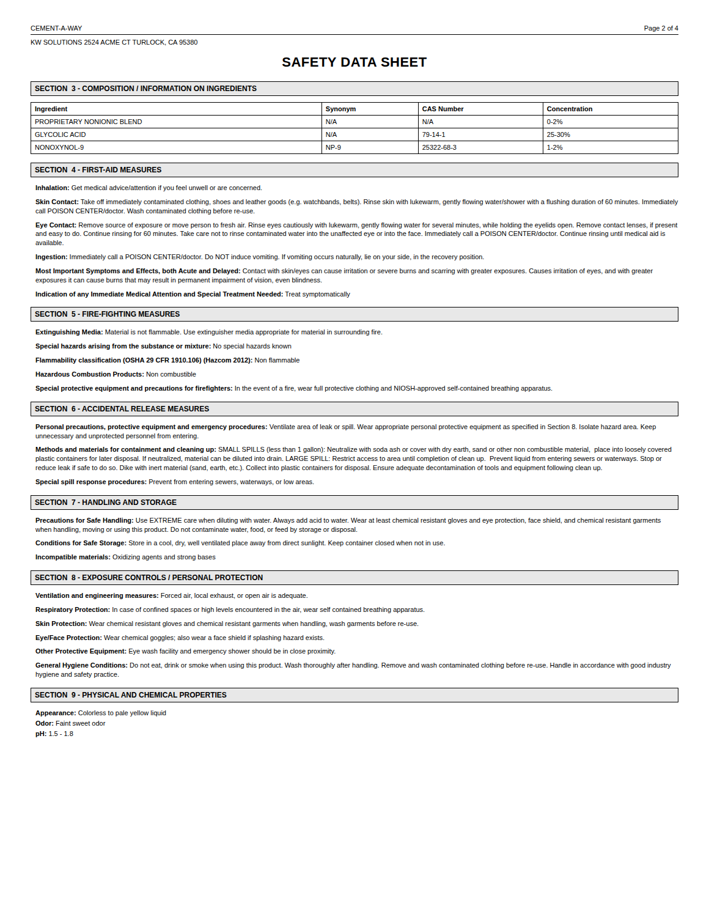CEMENT-A-WAY
Page 2 of 4
KW SOLUTIONS 2524 ACME CT TURLOCK, CA 95380
SAFETY DATA SHEET
SECTION 3 - COMPOSITION / INFORMATION ON INGREDIENTS
| Ingredient | Synonym | CAS Number | Concentration |
| --- | --- | --- | --- |
| PROPRIETARY NONIONIC BLEND | N/A | N/A | 0-2% |
| GLYCOLIC ACID | N/A | 79-14-1 | 25-30% |
| NONOXYNOL-9 | NP-9 | 25322-68-3 | 1-2% |
SECTION 4 - FIRST-AID MEASURES
Inhalation: Get medical advice/attention if you feel unwell or are concerned.
Skin Contact: Take off immediately contaminated clothing, shoes and leather goods (e.g. watchbands, belts). Rinse skin with lukewarm, gently flowing water/shower with a flushing duration of 60 minutes. Immediately call POISON CENTER/doctor. Wash contaminated clothing before re-use.
Eye Contact: Remove source of exposure or move person to fresh air. Rinse eyes cautiously with lukewarm, gently flowing water for several minutes, while holding the eyelids open. Remove contact lenses, if present and easy to do. Continue rinsing for 60 minutes. Take care not to rinse contaminated water into the unaffected eye or into the face. Immediately call a POISON CENTER/doctor. Continue rinsing until medical aid is available.
Ingestion: Immediately call a POISON CENTER/doctor. Do NOT induce vomiting. If vomiting occurs naturally, lie on your side, in the recovery position.
Most Important Symptoms and Effects, both Acute and Delayed: Contact with skin/eyes can cause irritation or severe burns and scarring with greater exposures. Causes irritation of eyes, and with greater exposures it can cause burns that may result in permanent impairment of vision, even blindness.
Indication of any Immediate Medical Attention and Special Treatment Needed: Treat symptomatically
SECTION 5 - FIRE-FIGHTING MEASURES
Extinguishing Media: Material is not flammable. Use extinguisher media appropriate for material in surrounding fire.
Special hazards arising from the substance or mixture: No special hazards known
Flammability classification (OSHA 29 CFR 1910.106) (Hazcom 2012): Non flammable
Hazardous Combustion Products: Non combustible
Special protective equipment and precautions for firefighters: In the event of a fire, wear full protective clothing and NIOSH-approved self-contained breathing apparatus.
SECTION 6 - ACCIDENTAL RELEASE MEASURES
Personal precautions, protective equipment and emergency procedures: Ventilate area of leak or spill. Wear appropriate personal protective equipment as specified in Section 8. Isolate hazard area. Keep unnecessary and unprotected personnel from entering.
Methods and materials for containment and cleaning up: SMALL SPILLS (less than 1 gallon): Neutralize with soda ash or cover with dry earth, sand or other non combustible material, place into loosely covered plastic containers for later disposal. If neutralized, material can be diluted into drain. LARGE SPILL: Restrict access to area until completion of clean up. Prevent liquid from entering sewers or waterways. Stop or reduce leak if safe to do so. Dike with inert material (sand, earth, etc.). Collect into plastic containers for disposal. Ensure adequate decontamination of tools and equipment following clean up.
Special spill response procedures: Prevent from entering sewers, waterways, or low areas.
SECTION 7 - HANDLING AND STORAGE
Precautions for Safe Handling: Use EXTREME care when diluting with water. Always add acid to water. Wear at least chemical resistant gloves and eye protection, face shield, and chemical resistant garments when handling, moving or using this product. Do not contaminate water, food, or feed by storage or disposal.
Conditions for Safe Storage: Store in a cool, dry, well ventilated place away from direct sunlight. Keep container closed when not in use.
Incompatible materials: Oxidizing agents and strong bases
SECTION 8 - EXPOSURE CONTROLS / PERSONAL PROTECTION
Ventilation and engineering measures: Forced air, local exhaust, or open air is adequate.
Respiratory Protection: In case of confined spaces or high levels encountered in the air, wear self contained breathing apparatus.
Skin Protection: Wear chemical resistant gloves and chemical resistant garments when handling, wash garments before re-use.
Eye/Face Protection: Wear chemical goggles; also wear a face shield if splashing hazard exists.
Other Protective Equipment: Eye wash facility and emergency shower should be in close proximity.
General Hygiene Conditions: Do not eat, drink or smoke when using this product. Wash thoroughly after handling. Remove and wash contaminated clothing before re-use. Handle in accordance with good industry hygiene and safety practice.
SECTION 9 - PHYSICAL AND CHEMICAL PROPERTIES
Appearance: Colorless to pale yellow liquid
Odor: Faint sweet odor
pH: 1.5 - 1.8